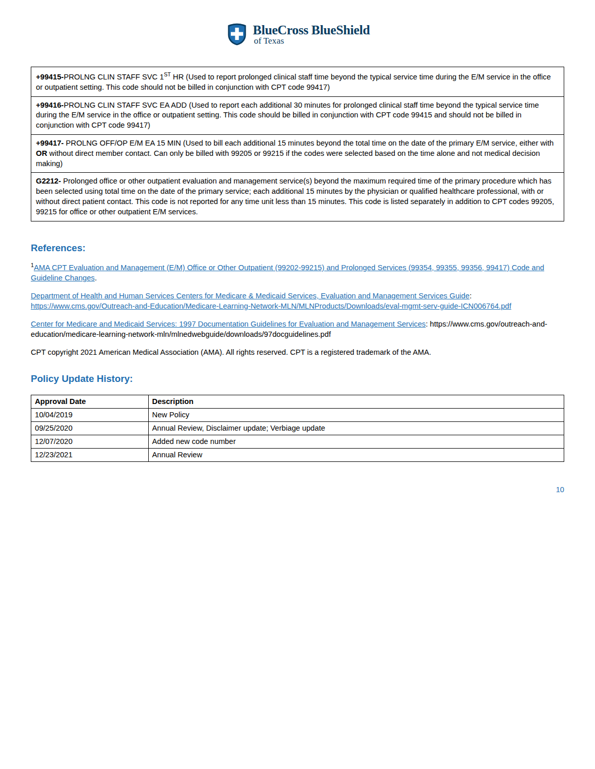BlueCross BlueShield
of Texas
| +99415- PROLNG CLIN STAFF SVC 1 ST HR (Used to report prolonged clinical staff time beyond the typical service time during the E/M service in the office or outpatient setting. This code should not be billed in conjunction with CPT code 99417) |
| +99416- PROLNG CLIN STAFF SVC EA ADD (Used to report each additional 30 minutes for prolonged clinical staff time beyond the typical service time during the E/M service in the office or outpatient setting. This code should be billed in conjunction with CPT code 99415 and should not be billed in conjunction with CPT code 99417) |
| +99417- PROLNG OFF/OP E/M EA 15 MIN (Used to bill each additional 15 minutes beyond the total time on the date of the primary E/M service, either with OR without direct member contact. Can only be billed with 99205 or 99215 if the codes were selected based on the time alone and not medical decision making) |
| G2212- Prolonged office or other outpatient evaluation and management service(s) beyond the maximum required time of the primary procedure which has been selected using total time on the date of the primary service; each additional 15 minutes by the physician or qualified healthcare professional, with or without direct patient contact. This code is not reported for any time unit less than 15 minutes. This code is listed separately in addition to CPT codes 99205, 99215 for office or other outpatient E/M services. |
References:
1AMA CPT Evaluation and Management (E/M) Office or Other Outpatient (99202-99215) and Prolonged Services (99354, 99355, 99356, 99417) Code and Guideline Changes.
Department of Health and Human Services Centers for Medicare & Medicaid Services, Evaluation and Management Services Guide: https://www.cms.gov/Outreach-and-Education/Medicare-Learning-Network-MLN/MLNProducts/Downloads/eval-mgmt-serv-guide-ICN006764.pdf
Center for Medicare and Medicaid Services: 1997 Documentation Guidelines for Evaluation and Management Services: https://www.cms.gov/outreach-and-education/medicare-learning-network-mln/mlnedwebguide/downloads/97docguidelines.pdf
CPT copyright 2021 American Medical Association (AMA). All rights reserved. CPT is a registered trademark of the AMA.
Policy Update History:
| Approval Date | Description |
| --- | --- |
| 10/04/2019 | New Policy |
| 09/25/2020 | Annual Review, Disclaimer update; Verbiage update |
| 12/07/2020 | Added new code number |
| 12/23/2021 | Annual Review |
10